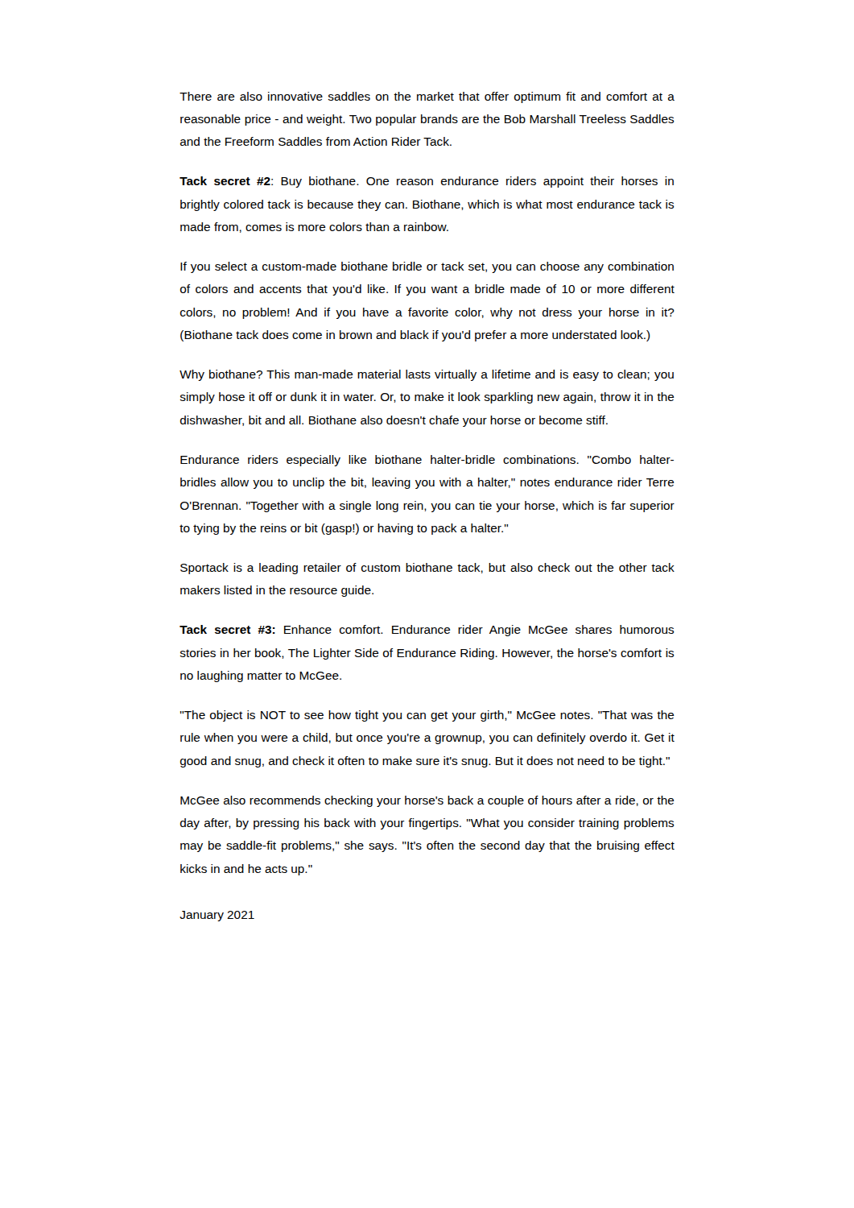There are also innovative saddles on the market that offer optimum fit and comfort at a reasonable price - and weight. Two popular brands are the Bob Marshall Treeless Saddles and the Freeform Saddles from Action Rider Tack.
Tack secret #2: Buy biothane. One reason endurance riders appoint their horses in brightly colored tack is because they can. Biothane, which is what most endurance tack is made from, comes is more colors than a rainbow.
If you select a custom-made biothane bridle or tack set, you can choose any combination of colors and accents that you'd like. If you want a bridle made of 10 or more different colors, no problem! And if you have a favorite color, why not dress your horse in it? (Biothane tack does come in brown and black if you'd prefer a more understated look.)
Why biothane? This man-made material lasts virtually a lifetime and is easy to clean; you simply hose it off or dunk it in water. Or, to make it look sparkling new again, throw it in the dishwasher, bit and all. Biothane also doesn't chafe your horse or become stiff.
Endurance riders especially like biothane halter-bridle combinations. "Combo halter-bridles allow you to unclip the bit, leaving you with a halter," notes endurance rider Terre O'Brennan. "Together with a single long rein, you can tie your horse, which is far superior to tying by the reins or bit (gasp!) or having to pack a halter."
Sportack is a leading retailer of custom biothane tack, but also check out the other tack makers listed in the resource guide.
Tack secret #3: Enhance comfort. Endurance rider Angie McGee shares humorous stories in her book, The Lighter Side of Endurance Riding. However, the horse's comfort is no laughing matter to McGee.
"The object is NOT to see how tight you can get your girth," McGee notes. "That was the rule when you were a child, but once you're a grownup, you can definitely overdo it. Get it good and snug, and check it often to make sure it's snug. But it does not need to be tight."
McGee also recommends checking your horse's back a couple of hours after a ride, or the day after, by pressing his back with your fingertips. "What you consider training problems may be saddle-fit problems," she says. "It's often the second day that the bruising effect kicks in and he acts up."
January 2021